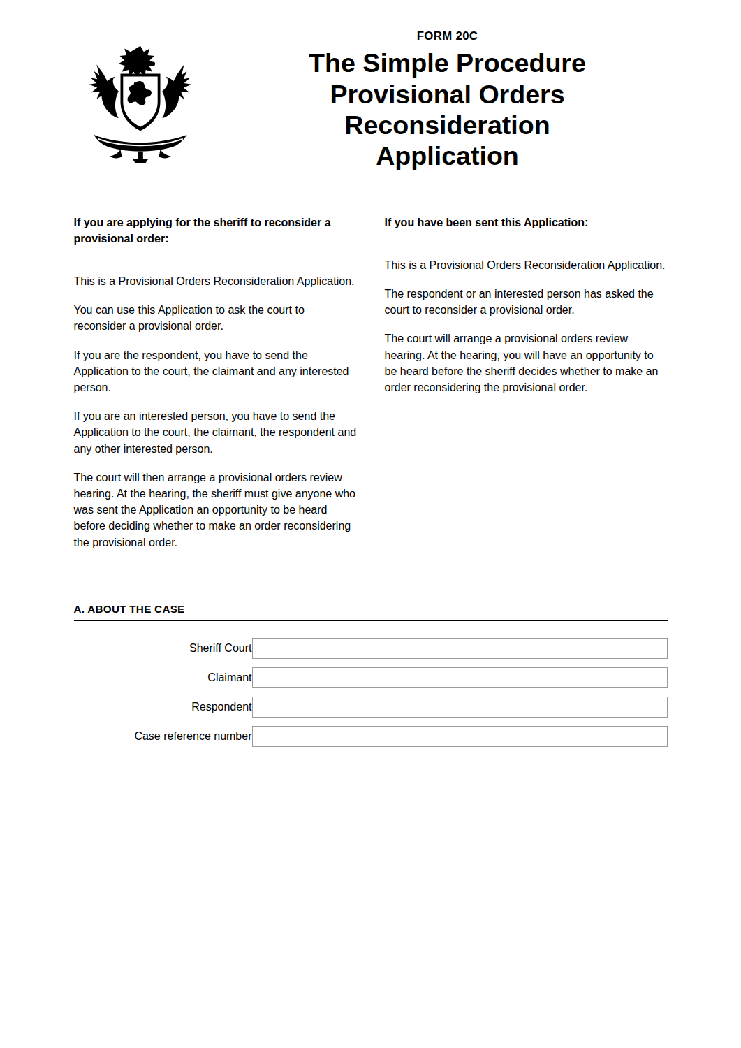FORM 20C
The Simple Procedure
Provisional Orders
Reconsideration
Application
If you are applying for the sheriff to reconsider a provisional order:
This is a Provisional Orders Reconsideration Application.
You can use this Application to ask the court to reconsider a provisional order.
If you are the respondent, you have to send the Application to the court, the claimant and any interested person.
If you are an interested person, you have to send the Application to the court, the claimant, the respondent and any other interested person.
The court will then arrange a provisional orders review hearing. At the hearing, the sheriff must give anyone who was sent the Application an opportunity to be heard before deciding whether to make an order reconsidering the provisional order.
If you have been sent this Application:
This is a Provisional Orders Reconsideration Application.
The respondent or an interested person has asked the court to reconsider a provisional order.
The court will arrange a provisional orders review hearing. At the hearing, you will have an opportunity to be heard before the sheriff decides whether to make an order reconsidering the provisional order.
A. ABOUT THE CASE
| Sheriff Court | |
| Claimant | |
| Respondent | |
| Case reference number | |